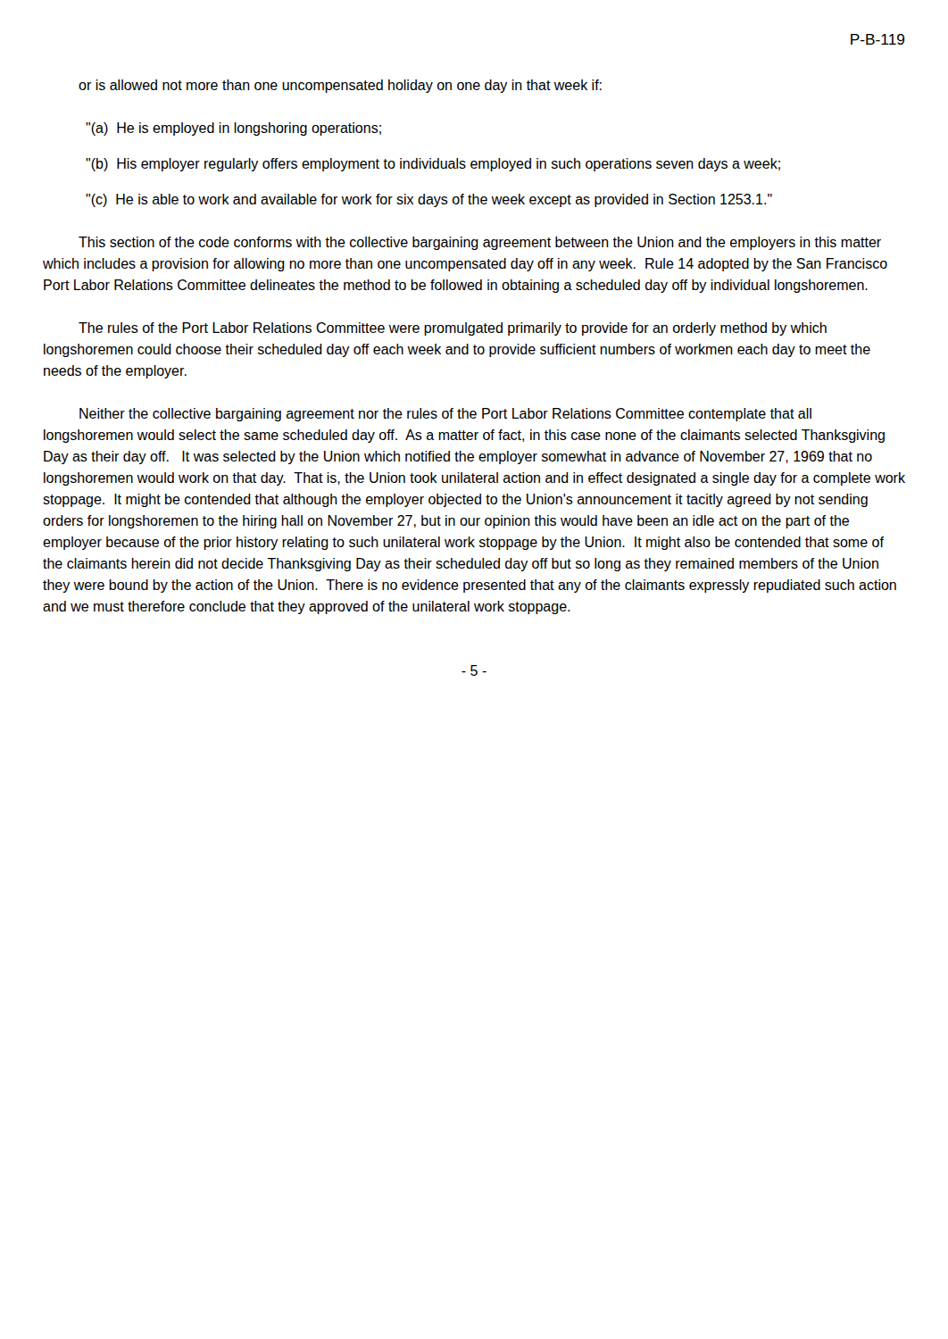P-B-119
or is allowed not more than one uncompensated holiday on one day in that week if:
"(a) He is employed in longshoring operations;
"(b) His employer regularly offers employment to individuals employed in such operations seven days a week;
"(c) He is able to work and available for work for six days of the week except as provided in Section 1253.1."
This section of the code conforms with the collective bargaining agreement between the Union and the employers in this matter which includes a provision for allowing no more than one uncompensated day off in any week. Rule 14 adopted by the San Francisco Port Labor Relations Committee delineates the method to be followed in obtaining a scheduled day off by individual longshoremen.
The rules of the Port Labor Relations Committee were promulgated primarily to provide for an orderly method by which longshoremen could choose their scheduled day off each week and to provide sufficient numbers of workmen each day to meet the needs of the employer.
Neither the collective bargaining agreement nor the rules of the Port Labor Relations Committee contemplate that all longshoremen would select the same scheduled day off. As a matter of fact, in this case none of the claimants selected Thanksgiving Day as their day off. It was selected by the Union which notified the employer somewhat in advance of November 27, 1969 that no longshoremen would work on that day. That is, the Union took unilateral action and in effect designated a single day for a complete work stoppage. It might be contended that although the employer objected to the Union's announcement it tacitly agreed by not sending orders for longshoremen to the hiring hall on November 27, but in our opinion this would have been an idle act on the part of the employer because of the prior history relating to such unilateral work stoppage by the Union. It might also be contended that some of the claimants herein did not decide Thanksgiving Day as their scheduled day off but so long as they remained members of the Union they were bound by the action of the Union. There is no evidence presented that any of the claimants expressly repudiated such action and we must therefore conclude that they approved of the unilateral work stoppage.
- 5 -